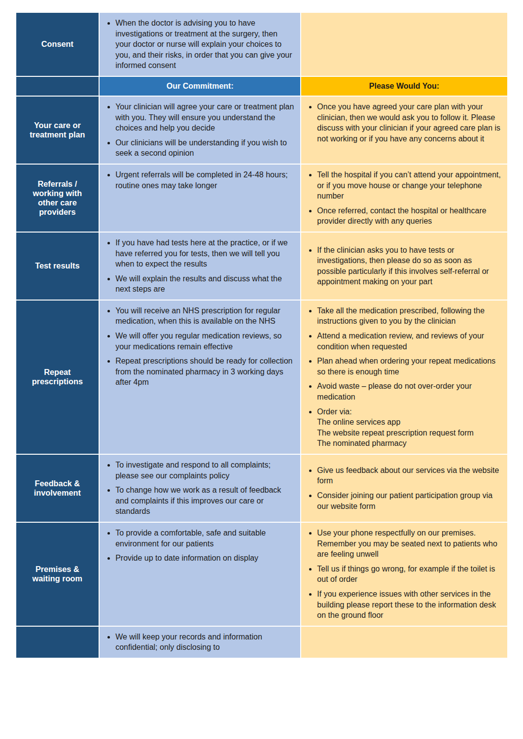| Consent | When the doctor is advising you to have investigations or treatment at the surgery, then your doctor or nurse will explain your choices to you, and their risks, in order that you can give your informed consent | |
| | Our Commitment: | Please Would You: |
| Your care or treatment plan | Your clinician will agree your care or treatment plan with you. They will ensure you understand the choices and help you decide Our clinicians will be understanding if you wish to seek a second opinion | Once you have agreed your care plan with your clinician, then we would ask you to follow it. Please discuss with your clinician if your agreed care plan is not working or if you have any concerns about it |
| Referrals / working with other care providers | Urgent referrals will be completed in 24-48 hours; routine ones may take longer | Tell the hospital if you can’t attend your appointment, or if you move house or change your telephone number Once referred, contact the hospital or healthcare provider directly with any queries |
| Test results | If you have had tests here at the practice, or if we have referred you for tests, then we will tell you when to expect the results We will explain the results and discuss what the next steps are | If the clinician asks you to have tests or investigations, then please do so as soon as possible particularly if this involves self-referral or appointment making on your part |
| Repeat prescriptions | You will receive an NHS prescription for regular medication, when this is available on the NHS We will offer you regular medication reviews, so your medications remain effective Repeat prescriptions should be ready for collection from the nominated pharmacy in 3 working days after 4pm | Take all the medication prescribed, following the instructions given to you by the clinician Attend a medication review, and reviews of your condition when requested Plan ahead when ordering your repeat medications so there is enough time Avoid waste – please do not over-order your medication Order via: The online services app The website repeat prescription request form The nominated pharmacy |
| Feedback & involvement | To investigate and respond to all complaints; please see our complaints policy To change how we work as a result of feedback and complaints if this improves our care or standards | Give us feedback about our services via the website form Consider joining our patient participation group via our website form |
| Premises & waiting room | To provide a comfortable, safe and suitable environment for our patients Provide up to date information on display | Use your phone respectfully on our premises. Remember you may be seated next to patients who are feeling unwell Tell us if things go wrong, for example if the toilet is out of order If you experience issues with other services in the building please report these to the information desk on the ground floor |
| | We will keep your records and information confidential; only disclosing to | |